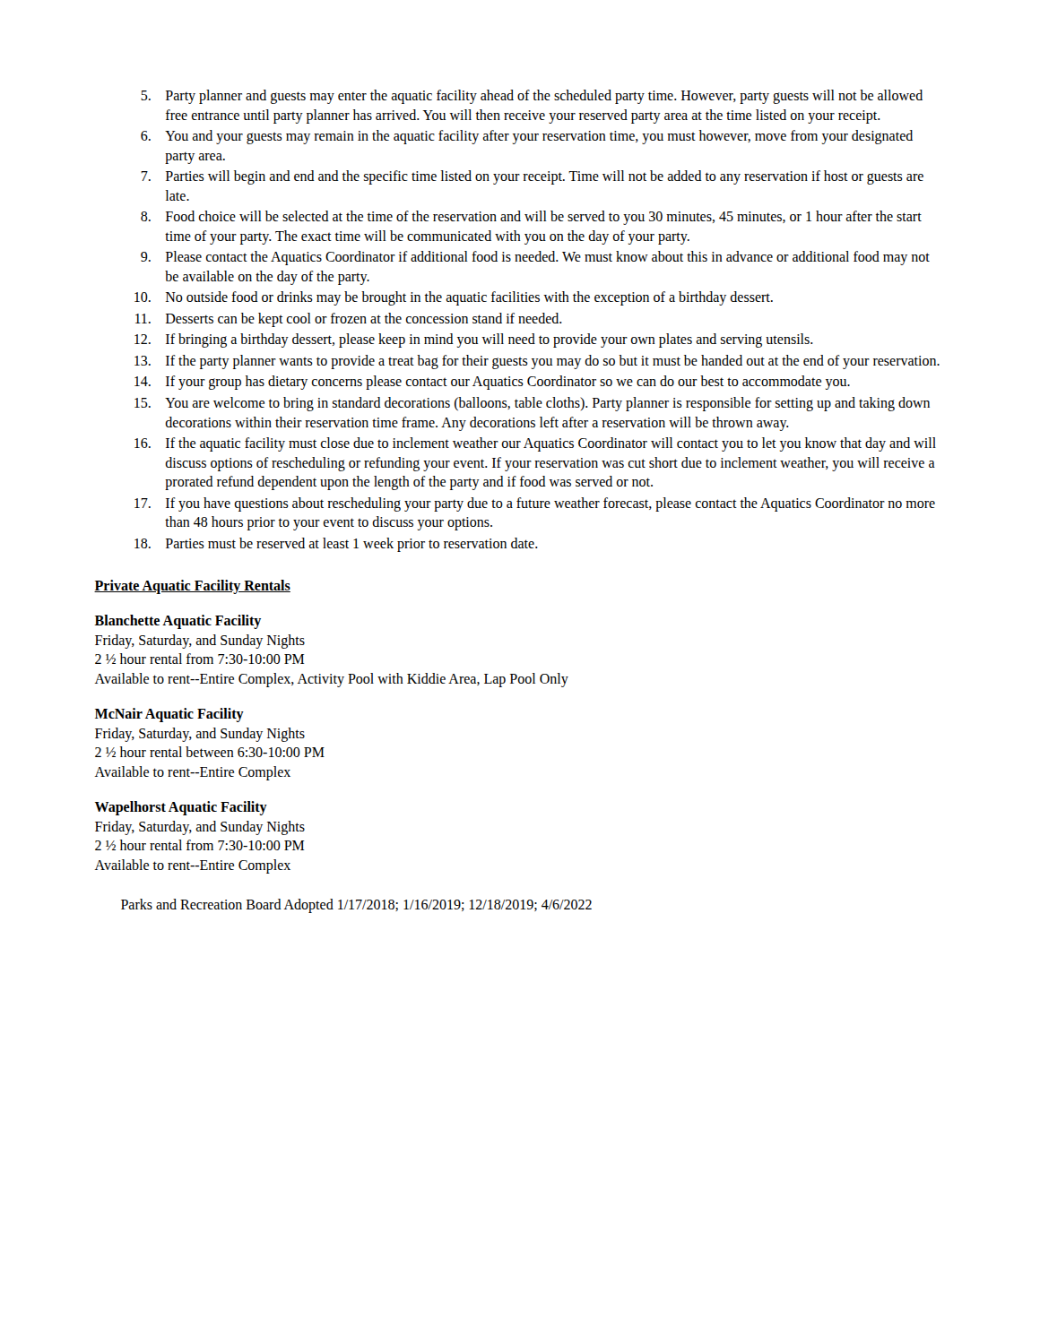Party planner and guests may enter the aquatic facility ahead of the scheduled party time. However, party guests will not be allowed free entrance until party planner has arrived. You will then receive your reserved party area at the time listed on your receipt.
You and your guests may remain in the aquatic facility after your reservation time, you must however, move from your designated party area.
Parties will begin and end and the specific time listed on your receipt. Time will not be added to any reservation if host or guests are late.
Food choice will be selected at the time of the reservation and will be served to you 30 minutes, 45 minutes, or 1 hour after the start time of your party. The exact time will be communicated with you on the day of your party.
Please contact the Aquatics Coordinator if additional food is needed. We must know about this in advance or additional food may not be available on the day of the party.
No outside food or drinks may be brought in the aquatic facilities with the exception of a birthday dessert.
Desserts can be kept cool or frozen at the concession stand if needed.
If bringing a birthday dessert, please keep in mind you will need to provide your own plates and serving utensils.
If the party planner wants to provide a treat bag for their guests you may do so but it must be handed out at the end of your reservation.
If your group has dietary concerns please contact our Aquatics Coordinator so we can do our best to accommodate you.
You are welcome to bring in standard decorations (balloons, table cloths). Party planner is responsible for setting up and taking down decorations within their reservation time frame. Any decorations left after a reservation will be thrown away.
If the aquatic facility must close due to inclement weather our Aquatics Coordinator will contact you to let you know that day and will discuss options of rescheduling or refunding your event. If your reservation was cut short due to inclement weather, you will receive a prorated refund dependent upon the length of the party and if food was served or not.
If you have questions about rescheduling your party due to a future weather forecast, please contact the Aquatics Coordinator no more than 48 hours prior to your event to discuss your options.
Parties must be reserved at least 1 week prior to reservation date.
Private Aquatic Facility Rentals
Blanchette Aquatic Facility
Friday, Saturday, and Sunday Nights
2 ½ hour rental from 7:30-10:00 PM
Available to rent--Entire Complex, Activity Pool with Kiddie Area, Lap Pool Only
McNair Aquatic Facility
Friday, Saturday, and Sunday Nights
2 ½ hour rental between 6:30-10:00 PM
Available to rent--Entire Complex
Wapelhorst Aquatic Facility
Friday, Saturday, and Sunday Nights
2 ½ hour rental from 7:30-10:00 PM
Available to rent--Entire Complex
Parks and Recreation Board Adopted 1/17/2018; 1/16/2019; 12/18/2019; 4/6/2022